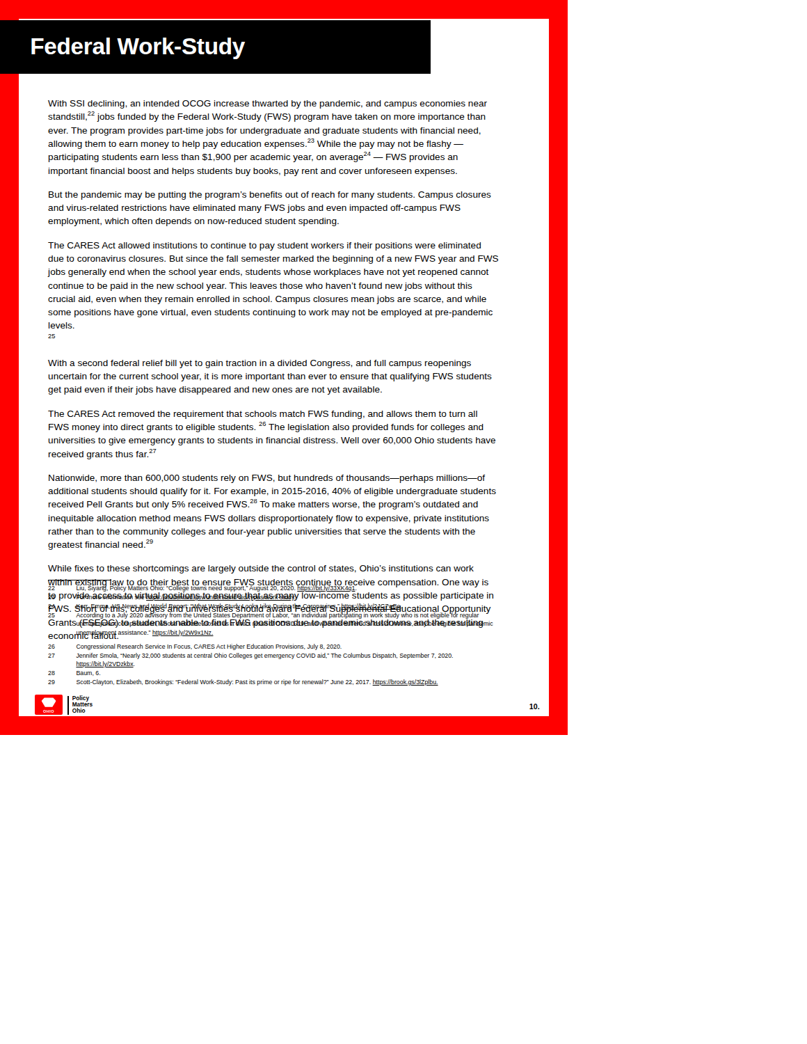Federal Work-Study
With SSI declining, an intended OCOG increase thwarted by the pandemic, and campus economies near standstill,22 jobs funded by the Federal Work-Study (FWS) program have taken on more importance than ever. The program provides part-time jobs for undergraduate and graduate students with financial need, allowing them to earn money to help pay education expenses.23 While the pay may not be flashy — participating students earn less than $1,900 per academic year, on average24 — FWS provides an important financial boost and helps students buy books, pay rent and cover unforeseen expenses.
But the pandemic may be putting the program’s benefits out of reach for many students. Campus closures and virus-related restrictions have eliminated many FWS jobs and even impacted off-campus FWS employment, which often depends on now-reduced student spending.
The CARES Act allowed institutions to continue to pay student workers if their positions were eliminated due to coronavirus closures. But since the fall semester marked the beginning of a new FWS year and FWS jobs generally end when the school year ends, students whose workplaces have not yet reopened cannot continue to be paid in the new school year. This leaves those who haven’t found new jobs without this crucial aid, even when they remain enrolled in school. Campus closures mean jobs are scarce, and while some positions have gone virtual, even students continuing to work may not be employed at pre-pandemic levels.
25
With a second federal relief bill yet to gain traction in a divided Congress, and full campus reopenings uncertain for the current school year, it is more important than ever to ensure that qualifying FWS students get paid even if their jobs have disappeared and new ones are not yet available.
The CARES Act removed the requirement that schools match FWS funding, and allows them to turn all FWS money into direct grants to eligible students. 26 The legislation also provided funds for colleges and universities to give emergency grants to students in financial distress. Well over 60,000 Ohio students have received grants thus far.27
Nationwide, more than 600,000 students rely on FWS, but hundreds of thousands—perhaps millions—of additional students should qualify for it. For example, in 2015-2016, 40% of eligible undergraduate students received Pell Grants but only 5% received FWS.28 To make matters worse, the program’s outdated and inequitable allocation method means FWS dollars disproportionately flow to expensive, private institutions rather than to the community colleges and four-year public universities that serve the students with the greatest financial need.29
While fixes to these shortcomings are largely outside the control of states, Ohio’s institutions can work within existing law to do their best to ensure FWS students continue to receive compensation. One way is to provide access to virtual positions to ensure that as many low-income students as possible participate in FWS. Short of this, colleges and universities should award Federal Supplemental Educational Opportunity Grants (FSEOG) to students unable to find FWS positions due to pandemic shutdowns and the resulting economic fallout.
22 Liu, Siyang, Policy Matters Ohio: “College towns need support,” August 20, 2020. https://bit.ly/33XK4q1.
23 For more information see https://studentaid.gov/understand-aid/types/work-study.
24 Kerr, Emma, US News and World Report: “What Work-Study Looks Like During the Coronavirus,” https://bit.ly/2JG7wBe.
25 According to a July 2020 advisory from the United States Department of Labor, “an individual participating in work study who is not eligible for regular unemployment compensation, whose worksite closed as a direct result of COVID-19, and who has suffered a loss of income, may be eligible for pandemic unemployment assistance.” https://bit.ly/2W9x1Nz.
26 Congressional Research Service In Focus, CARES Act Higher Education Provisions, July 8, 2020.
27 Jennifer Smola, “Nearly 32,000 students at central Ohio Colleges get emergency COVID aid,” The Columbus Dispatch, September 7, 2020. https://bit.ly/2VDzkbx.
28 Baum, 6.
29 Scott-Clayton, Elizabeth, Brookings: “Federal Work-Study: Past its prime or ripe for renewal?” June 22, 2017. https://brook.gs/3lZplbu.
Policy
Matters
Ohio
10.